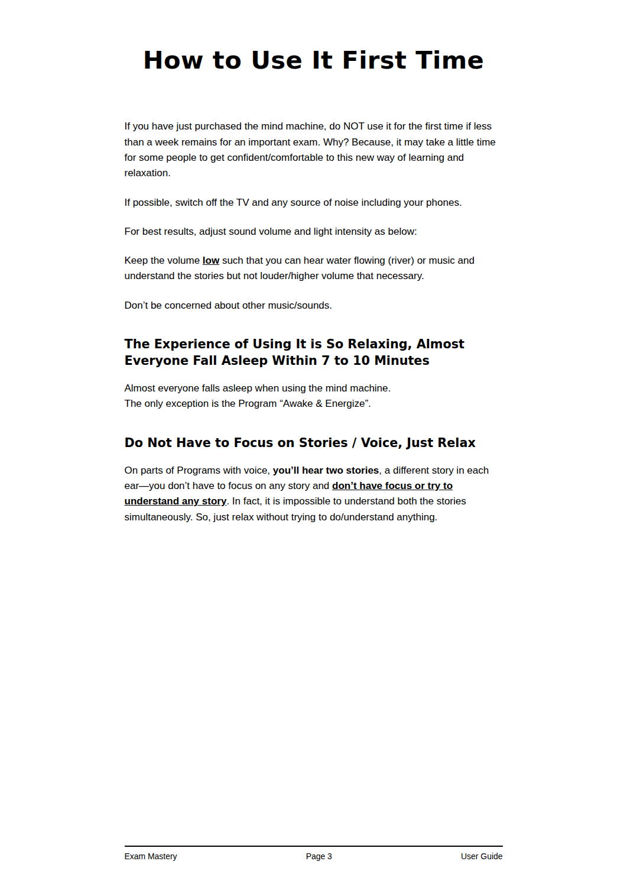How to Use It First Time
If you have just purchased the mind machine, do NOT use it for the first time if less than a week remains for an important exam. Why? Because, it may take a little time for some people to get confident/comfortable to this new way of learning and relaxation.
If possible, switch off the TV and any source of noise including your phones.
For best results, adjust sound volume and light intensity as below:
Keep the volume low such that you can hear water flowing (river) or music and understand the stories but not louder/higher volume that necessary.
Don’t be concerned about other music/sounds.
The Experience of Using It is So Relaxing, Almost Everyone Fall Asleep Within 7 to 10 Minutes
Almost everyone falls asleep when using the mind machine.
The only exception is the Program “Awake & Energize”.
Do Not Have to Focus on Stories / Voice, Just Relax
On parts of Programs with voice, you’ll hear two stories, a different story in each ear—you don’t have to focus on any story and don’t have focus or try to understand any story. In fact, it is impossible to understand both the stories simultaneously. So, just relax without trying to do/understand anything.
Exam Mastery Page 3 User Guide